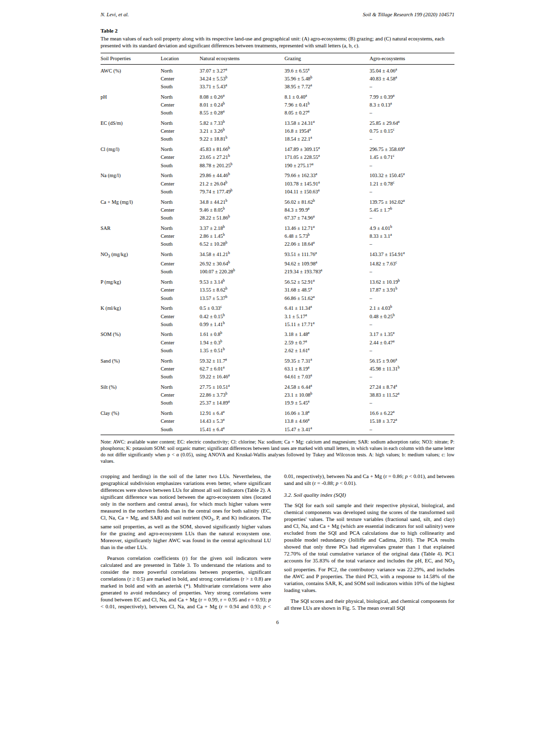N. Levi, et al.
Soil & Tillage Research 199 (2020) 104571
Table 2
The mean values of each soil property along with its respective land-use and geographical unit: (A) agro-ecosystems; (B) grazing; and (C) natural ecosystems, each presented with its standard deviation and significant differences between treatments, represented with small letters (a, b, c).
| Soil Properties | Location | Natural ecosystems | Grazing | Agro-ecosystems |
| --- | --- | --- | --- | --- |
| AWC (%) | North | 37.07 ± 3.27 a | 39.6 ± 6.55 a | 35.04 ± 4.06 a |
| | Center | 34.24 ± 5.53 b | 35.96 ± 5.48 b | 40.83 ± 4.58 a |
| | South | 33.71 ± 5.43 a | 38.95 ± 7.72 a | – |
| pH | North | 8.08 ± 0.26 a | 8.1 ± 0.40 a | 7.99 ± 0.39 a |
| | Center | 8.01 ± 0.24 b | 7.96 ± 0.41 b | 8.3 ± 0.13 a |
| | South | 8.55 ± 0.28 a | 8.05 ± 0.27 a | – |
| EC (dS/m) | North | 5.82 ± 7.33 b | 13.58 ± 24.31 a | 25.85 ± 29.64 a |
| | Center | 3.21 ± 3.26 b | 16.8 ± 1954 a | 0.75 ± 0.15 c |
| | South | 9.22 ± 18.81 b | 18.54 ± 22.1 a | – |
| Cl (mg/l) | North | 45.83 ± 81.66 b | 147.89 ± 309.15 a | 296.75 ± 358.69 a |
| | Center | 23.65 ± 27.21 b | 171.05 ± 228.55 a | 1.45 ± 0.71 c |
| | South | 88.78 ± 201.25 b | 190 ± 275.17 a | – |
| Na (mg/l) | North | 29.86 ± 44.46 b | 79.66 ± 162.33 a | 103.32 ± 150.45 a |
| | Center | 21.2 ± 26.04 b | 103.78 ± 145.91 a | 1.21 ± 0.78 c |
| | South | 79.74 ± 177.49 b | 104.11 ± 150.63 a | – |
| Ca + Mg (mg/l) | North | 34.8 ± 44.21 b | 56.02 ± 81.62 b | 139.75 ± 162.02 a |
| | Center | 9.46 ± 8.05 b | 84.3 ± 99.9 a | 5.45 ± 1.7 b |
| | South | 28.22 ± 51.86 b | 67.37 ± 74.96 a | – |
| SAR | North | 3.37 ± 2.18 b | 13.46 ± 12.71 a | 4.9 ± 4.01 b |
| | Center | 2.86 ± 1.45 b | 6.48 ± 5.73 b | 8.33 ± 3.1 a |
| | South | 6.52 ± 10.28 b | 22.06 ± 18.64 a | – |
| NO 3 (mg/kg) | North | 34.58 ± 41.21 b | 93.51 ± 111.76 a | 143.37 ± 154.91 a |
| | Center | 26.92 ± 30.64 b | 94.62 ± 109.98 a | 14.82 ± 7.63 c |
| | South | 100.07 ± 220.28 b | 219.34 ± 193.783 a | – |
| P (mg/kg) | North | 9.53 ± 3.14 b | 56.52 ± 52.91 a | 13.62 ± 10.19 b |
| | Center | 13.55 ± 8.62 b | 31.68 ± 48.5 a | 17.87 ± 3.91 b |
| | South | 13.57 ± 5.37 b | 66.86 ± 51.62 a | – |
| K (ml/kg) | North | 0.5 ± 0.33 c | 6.41 ± 11.34 a | 2.1 ± 4.03 b |
| | Center | 0.42 ± 0.15 b | 3.1 ± 5.17 a | 0.48 ± 0.25 b |
| | South | 0.99 ± 1.41 b | 15.11 ± 17.71 a | – |
| SOM (%) | North | 1.61 ± 0.8 b | 3.18 ± 1.48 a | 3.17 ± 1.35 a |
| | Center | 1.94 ± 0.3 b | 2.59 ± 0.7 a | 2.44 ± 0.47 a |
| | South | 1.35 ± 0.51 b | 2.62 ± 1.61 a | – |
| Sand (%) | North | 59.32 ± 11.7 a | 59.35 ± 7.31 a | 56.15 ± 9.06 a |
| | Center | 62.7 ± 6.01 a | 63.1 ± 8.19 a | 45.98 ± 11.31 b |
| | South | 59.22 ± 16.46 a | 64.61 ± 7.03 a | – |
| Silt (%) | North | 27.75 ± 10.51 a | 24.58 ± 6.44 a | 27.24 ± 8.74 a |
| | Center | 22.86 ± 3.73 b | 23.1 ± 10.08 b | 38.83 ± 11.52 a |
| | South | 25.37 ± 14.89 a | 19.9 ± 5.45 a | – |
| Clay (%) | North | 12.91 ± 6.4 a | 16.06 ± 3.8 a | 16.6 ± 6.22 a |
| | Center | 14.43 ± 5.3 a | 13.8 ± 4.66 a | 15.18 ± 3.72 a |
| | South | 15.41 ± 6.4 a | 15.47 ± 3.41 a | – |
Note: AWC: available water content; EC: electric conductivity; Cl: chlorine; Na: sodium; Ca + Mg: calcium and magnesium; SAR: sodium adsorption ratio; NO3: nitrate; P: phosphorus; K: potassium SOM: soil organic matter; significant differences between land uses are marked with small letters, in which values in each column with the same letter do not differ significantly when p < α (0.05), using ANOVA and Kruskal-Wallis analyses followed by Tukey and Wilcoxon tests. A: high values; b: medium values; c: low values.
cropping and herding) in the soil of the latter two LUs. Nevertheless, the geographical subdivision emphasizes variations even better, where significant differences were shown between LUs for almost all soil indicators (Table 2). A significant difference was noticed between the agro-ecosystem sites (located only in the northern and central areas), for which much higher values were measured in the northern fields than in the central ones for both salinity (EC, Cl, Na, Ca + Mg, and SAR) and soil nutrient (NO3, P, and K) indicators. The same soil properties, as well as the SOM, showed significantly higher values for the grazing and agro-ecosystem LUs than the natural ecosystem one. Moreover, significantly higher AWC was found in the central agricultural LU than in the other LUs.
Pearson correlation coefficients (r) for the given soil indicators were calculated and are presented in Table 3. To understand the relations and to consider the more powerful correlations between properties, significant correlations (r ≥ 0.5) are marked in bold, and strong correlations (r > ± 0.8) are marked in bold and with an asterisk (*). Multivariate correlations were also generated to avoid redundancy of properties. Very strong correlations were found between EC and Cl, Na, and Ca + Mg (r = 0.99, r = 0.95 and r = 0.93; p < 0.01, respectively), between Cl, Na, and Ca + Mg (r = 0.94 and 0.93; p < 0.01, respectively), between Na and Ca + Mg (r = 0.86; p < 0.01), and between sand and silt (r = -0.88; p < 0.01).
3.2. Soil quality index (SQI)
The SQI for each soil sample and their respective physical, biological, and chemical components was developed using the scores of the transformed soil properties' values. The soil texture variables (fractional sand, silt, and clay) and Cl, Na, and Ca + Mg (which are essential indicators for soil salinity) were excluded from the SQI and PCA calculations due to high collinearity and possible model redundancy (Jolliffe and Cadima, 2016). The PCA results showed that only three PCs had eigenvalues greater than 1 that explained 72.70% of the total cumulative variance of the original data (Table 4). PC1 accounts for 35.83% of the total variance and includes the pH, EC, and NO3 soil properties. For PC2, the contributory variance was 22.29%, and includes the AWC and P properties. The third PC3, with a response to 14.58% of the variation, contains SAR, K, and SOM soil indicators within 10% of the highest loading values.
The SQI scores and their physical, biological, and chemical components for all three LUs are shown in Fig. 5. The mean overall SQI
6